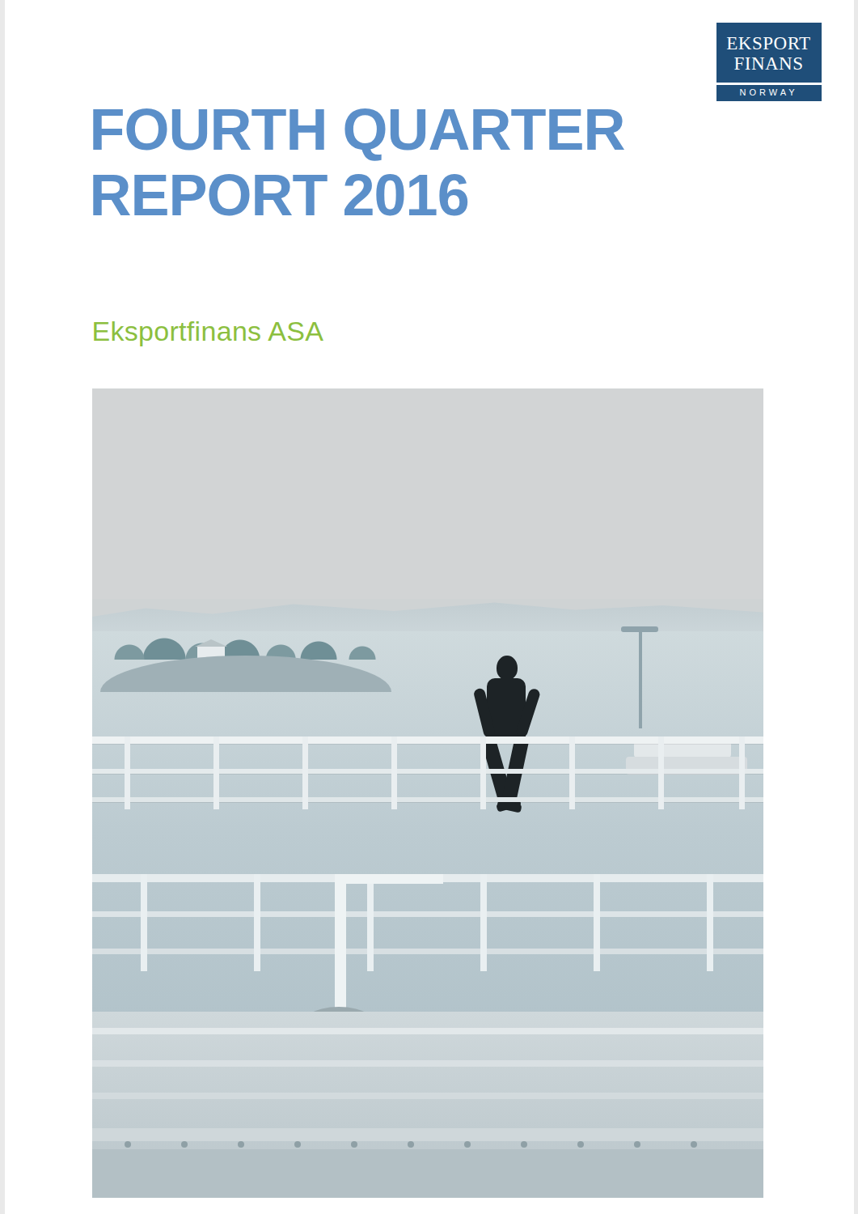EKSPORT FINANS
NORWAY
FOURTH QUARTER
REPORT 2016
Eksportfinans ASA